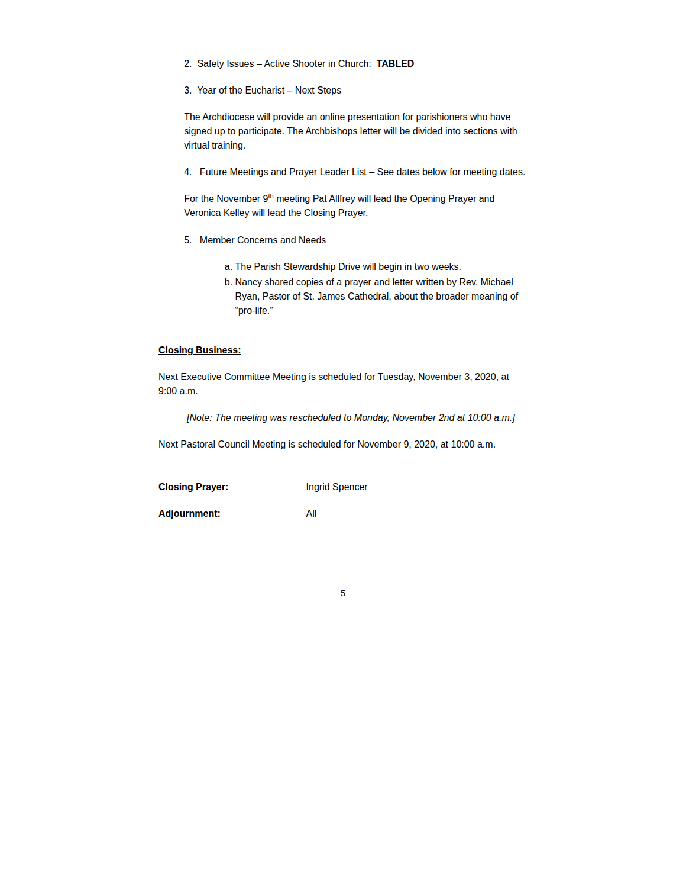2. Safety Issues – Active Shooter in Church: TABLED
3. Year of the Eucharist – Next Steps
The Archdiocese will provide an online presentation for parishioners who have signed up to participate. The Archbishops letter will be divided into sections with virtual training.
4. Future Meetings and Prayer Leader List – See dates below for meeting dates.
For the November 9th meeting Pat Allfrey will lead the Opening Prayer and Veronica Kelley will lead the Closing Prayer.
5. Member Concerns and Needs
The Parish Stewardship Drive will begin in two weeks.
Nancy shared copies of a prayer and letter written by Rev. Michael Ryan, Pastor of St. James Cathedral, about the broader meaning of “pro-life.”
Closing Business:
Next Executive Committee Meeting is scheduled for Tuesday, November 3, 2020, at 9:00 a.m.
[Note: The meeting was rescheduled to Monday, November 2nd at 10:00 a.m.]
Next Pastoral Council Meeting is scheduled for November 9, 2020, at 10:00 a.m.
| Closing Prayer: | Ingrid Spencer |
| Adjournment: | All |
5